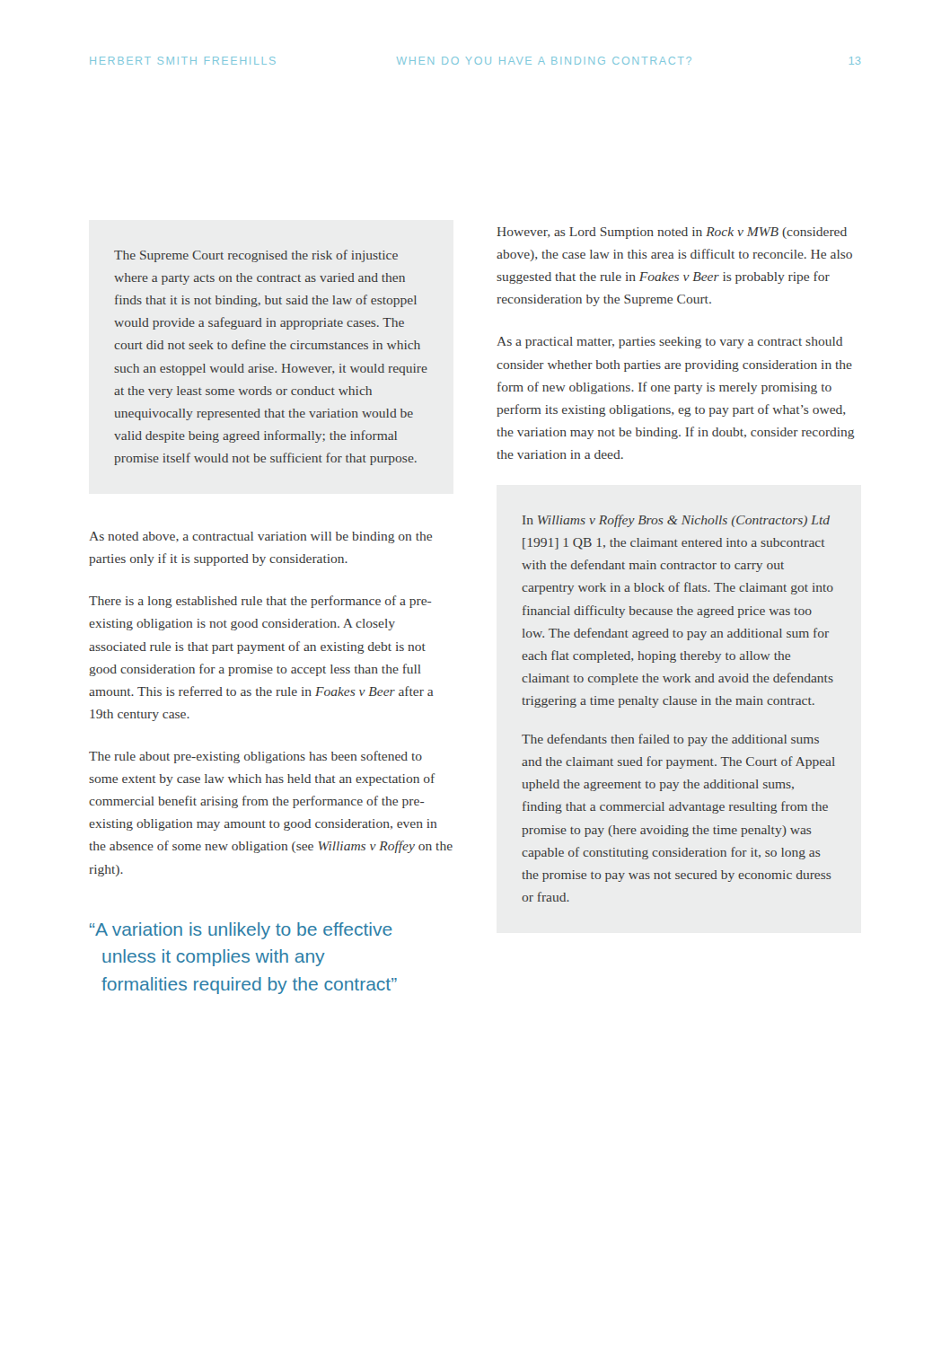Herbert Smith Freehills When do you have a binding contract? 13
The Supreme Court recognised the risk of injustice where a party acts on the contract as varied and then finds that it is not binding, but said the law of estoppel would provide a safeguard in appropriate cases. The court did not seek to define the circumstances in which such an estoppel would arise. However, it would require at the very least some words or conduct which unequivocally represented that the variation would be valid despite being agreed informally; the informal promise itself would not be sufficient for that purpose.
As noted above, a contractual variation will be binding on the parties only if it is supported by consideration.
There is a long established rule that the performance of a pre-existing obligation is not good consideration. A closely associated rule is that part payment of an existing debt is not good consideration for a promise to accept less than the full amount. This is referred to as the rule in Foakes v Beer after a 19th century case.
The rule about pre-existing obligations has been softened to some extent by case law which has held that an expectation of commercial benefit arising from the performance of the pre-existing obligation may amount to good consideration, even in the absence of some new obligation (see Williams v Roffey on the right).
“A variation is unlikely to be effective unless it complies with any formalities required by the contract”
However, as Lord Sumption noted in Rock v MWB (considered above), the case law in this area is difficult to reconcile. He also suggested that the rule in Foakes v Beer is probably ripe for reconsideration by the Supreme Court.
As a practical matter, parties seeking to vary a contract should consider whether both parties are providing consideration in the form of new obligations. If one party is merely promising to perform its existing obligations, eg to pay part of what’s owed, the variation may not be binding. If in doubt, consider recording the variation in a deed.
In Williams v Roffey Bros & Nicholls (Contractors) Ltd [1991] 1 QB 1, the claimant entered into a subcontract with the defendant main contractor to carry out carpentry work in a block of flats. The claimant got into financial difficulty because the agreed price was too low. The defendant agreed to pay an additional sum for each flat completed, hoping thereby to allow the claimant to complete the work and avoid the defendants triggering a time penalty clause in the main contract.
The defendants then failed to pay the additional sums and the claimant sued for payment. The Court of Appeal upheld the agreement to pay the additional sums, finding that a commercial advantage resulting from the promise to pay (here avoiding the time penalty) was capable of constituting consideration for it, so long as the promise to pay was not secured by economic duress or fraud.